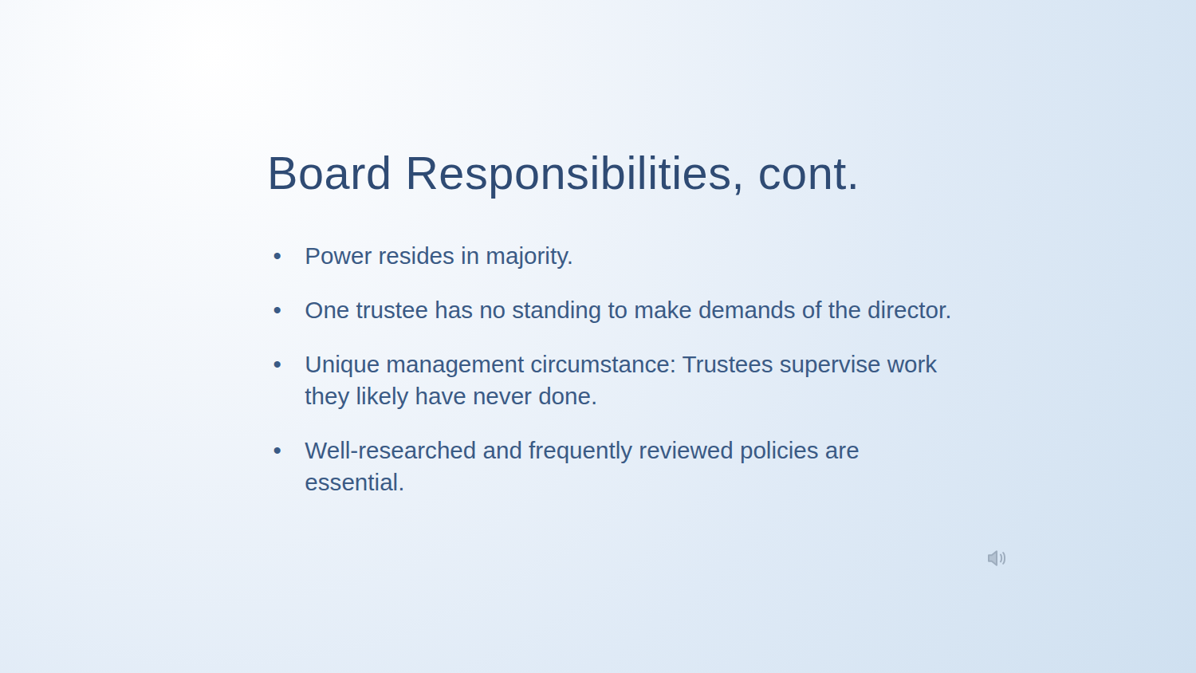Board Responsibilities, cont.
Power resides in majority.
One trustee has no standing to make demands of the director.
Unique management circumstance: Trustees supervise work they likely have never done.
Well-researched and frequently reviewed policies are essential.